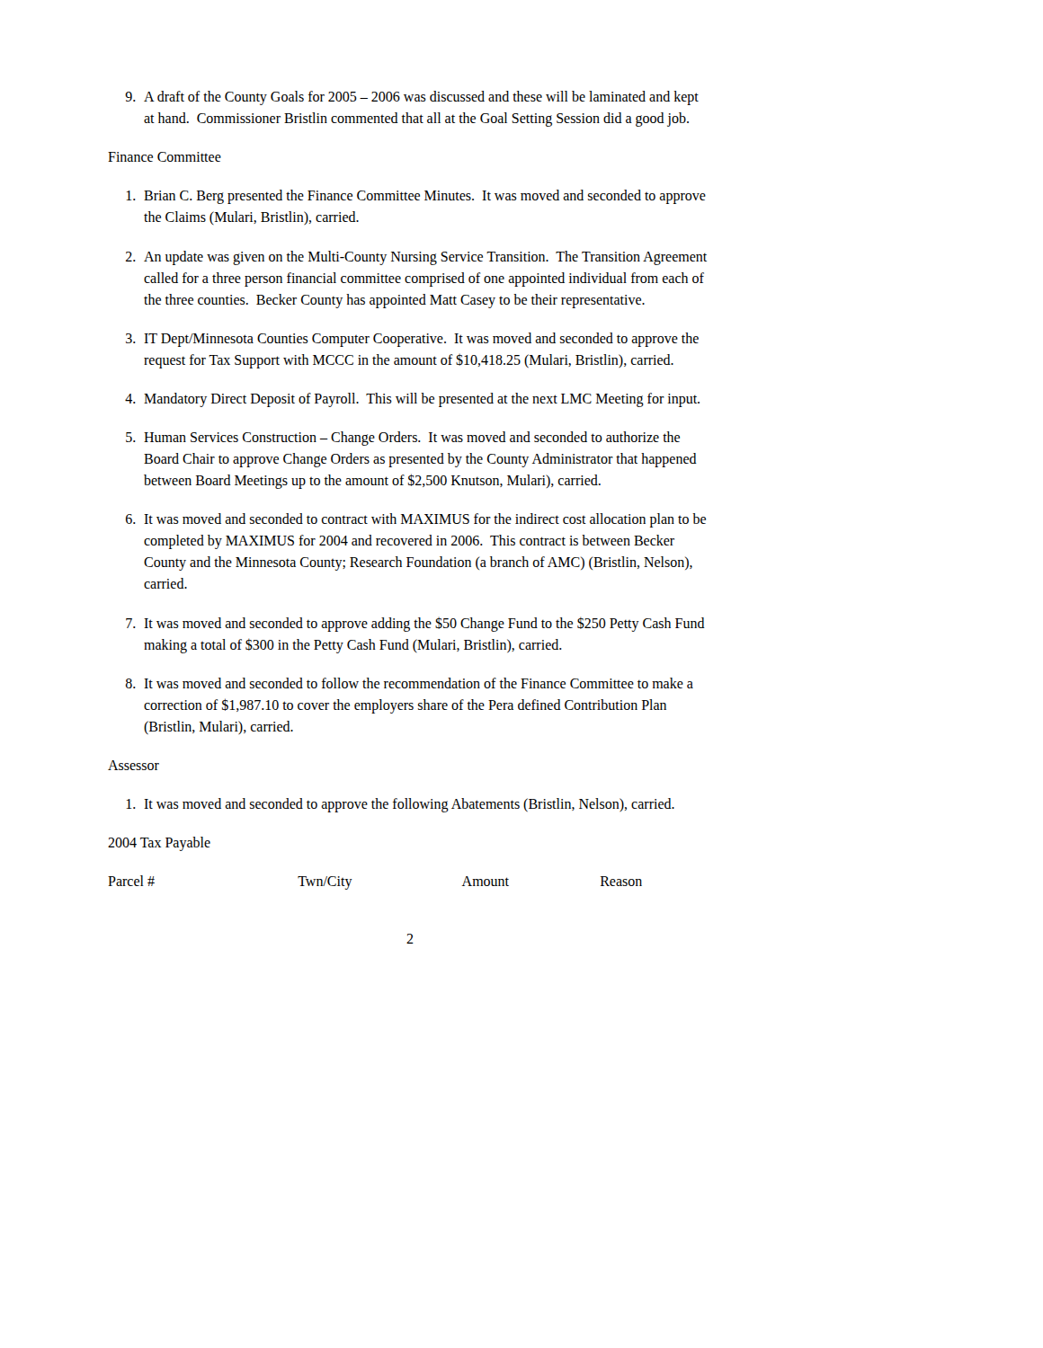A draft of the County Goals for 2005 – 2006 was discussed and these will be laminated and kept at hand. Commissioner Bristlin commented that all at the Goal Setting Session did a good job.
Finance Committee
Brian C. Berg presented the Finance Committee Minutes. It was moved and seconded to approve the Claims (Mulari, Bristlin), carried.
An update was given on the Multi-County Nursing Service Transition. The Transition Agreement called for a three person financial committee comprised of one appointed individual from each of the three counties. Becker County has appointed Matt Casey to be their representative.
IT Dept/Minnesota Counties Computer Cooperative. It was moved and seconded to approve the request for Tax Support with MCCC in the amount of $10,418.25 (Mulari, Bristlin), carried.
Mandatory Direct Deposit of Payroll. This will be presented at the next LMC Meeting for input.
Human Services Construction – Change Orders. It was moved and seconded to authorize the Board Chair to approve Change Orders as presented by the County Administrator that happened between Board Meetings up to the amount of $2,500 Knutson, Mulari), carried.
It was moved and seconded to contract with MAXIMUS for the indirect cost allocation plan to be completed by MAXIMUS for 2004 and recovered in 2006. This contract is between Becker County and the Minnesota County; Research Foundation (a branch of AMC) (Bristlin, Nelson), carried.
It was moved and seconded to approve adding the $50 Change Fund to the $250 Petty Cash Fund making a total of $300 in the Petty Cash Fund (Mulari, Bristlin), carried.
It was moved and seconded to follow the recommendation of the Finance Committee to make a correction of $1,987.10 to cover the employers share of the Pera defined Contribution Plan (Bristlin, Mulari), carried.
Assessor
It was moved and seconded to approve the following Abatements (Bristlin, Nelson), carried.
2004 Tax Payable
Parcel # Twn/City Amount Reason
2